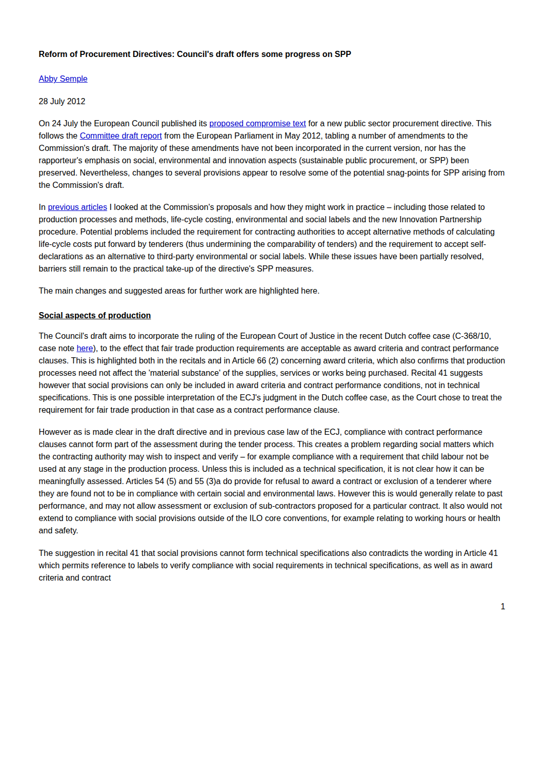Reform of Procurement Directives: Council's draft offers some progress on SPP
Abby Semple
28 July 2012
On 24 July the European Council published its proposed compromise text for a new public sector procurement directive. This follows the Committee draft report from the European Parliament in May 2012, tabling a number of amendments to the Commission's draft. The majority of these amendments have not been incorporated in the current version, nor has the rapporteur's emphasis on social, environmental and innovation aspects (sustainable public procurement, or SPP) been preserved. Nevertheless, changes to several provisions appear to resolve some of the potential snag-points for SPP arising from the Commission's draft.
In previous articles I looked at the Commission's proposals and how they might work in practice – including those related to production processes and methods, life-cycle costing, environmental and social labels and the new Innovation Partnership procedure. Potential problems included the requirement for contracting authorities to accept alternative methods of calculating life-cycle costs put forward by tenderers (thus undermining the comparability of tenders) and the requirement to accept self-declarations as an alternative to third-party environmental or social labels. While these issues have been partially resolved, barriers still remain to the practical take-up of the directive's SPP measures.
The main changes and suggested areas for further work are highlighted here.
Social aspects of production
The Council's draft aims to incorporate the ruling of the European Court of Justice in the recent Dutch coffee case (C-368/10, case note here), to the effect that fair trade production requirements are acceptable as award criteria and contract performance clauses. This is highlighted both in the recitals and in Article 66 (2) concerning award criteria, which also confirms that production processes need not affect the 'material substance' of the supplies, services or works being purchased. Recital 41 suggests however that social provisions can only be included in award criteria and contract performance conditions, not in technical specifications. This is one possible interpretation of the ECJ's judgment in the Dutch coffee case, as the Court chose to treat the requirement for fair trade production in that case as a contract performance clause.
However as is made clear in the draft directive and in previous case law of the ECJ, compliance with contract performance clauses cannot form part of the assessment during the tender process. This creates a problem regarding social matters which the contracting authority may wish to inspect and verify – for example compliance with a requirement that child labour not be used at any stage in the production process. Unless this is included as a technical specification, it is not clear how it can be meaningfully assessed. Articles 54 (5) and 55 (3)a do provide for refusal to award a contract or exclusion of a tenderer where they are found not to be in compliance with certain social and environmental laws. However this is would generally relate to past performance, and may not allow assessment or exclusion of sub-contractors proposed for a particular contract. It also would not extend to compliance with social provisions outside of the ILO core conventions, for example relating to working hours or health and safety.
The suggestion in recital 41 that social provisions cannot form technical specifications also contradicts the wording in Article 41 which permits reference to labels to verify compliance with social requirements in technical specifications, as well as in award criteria and contract
1